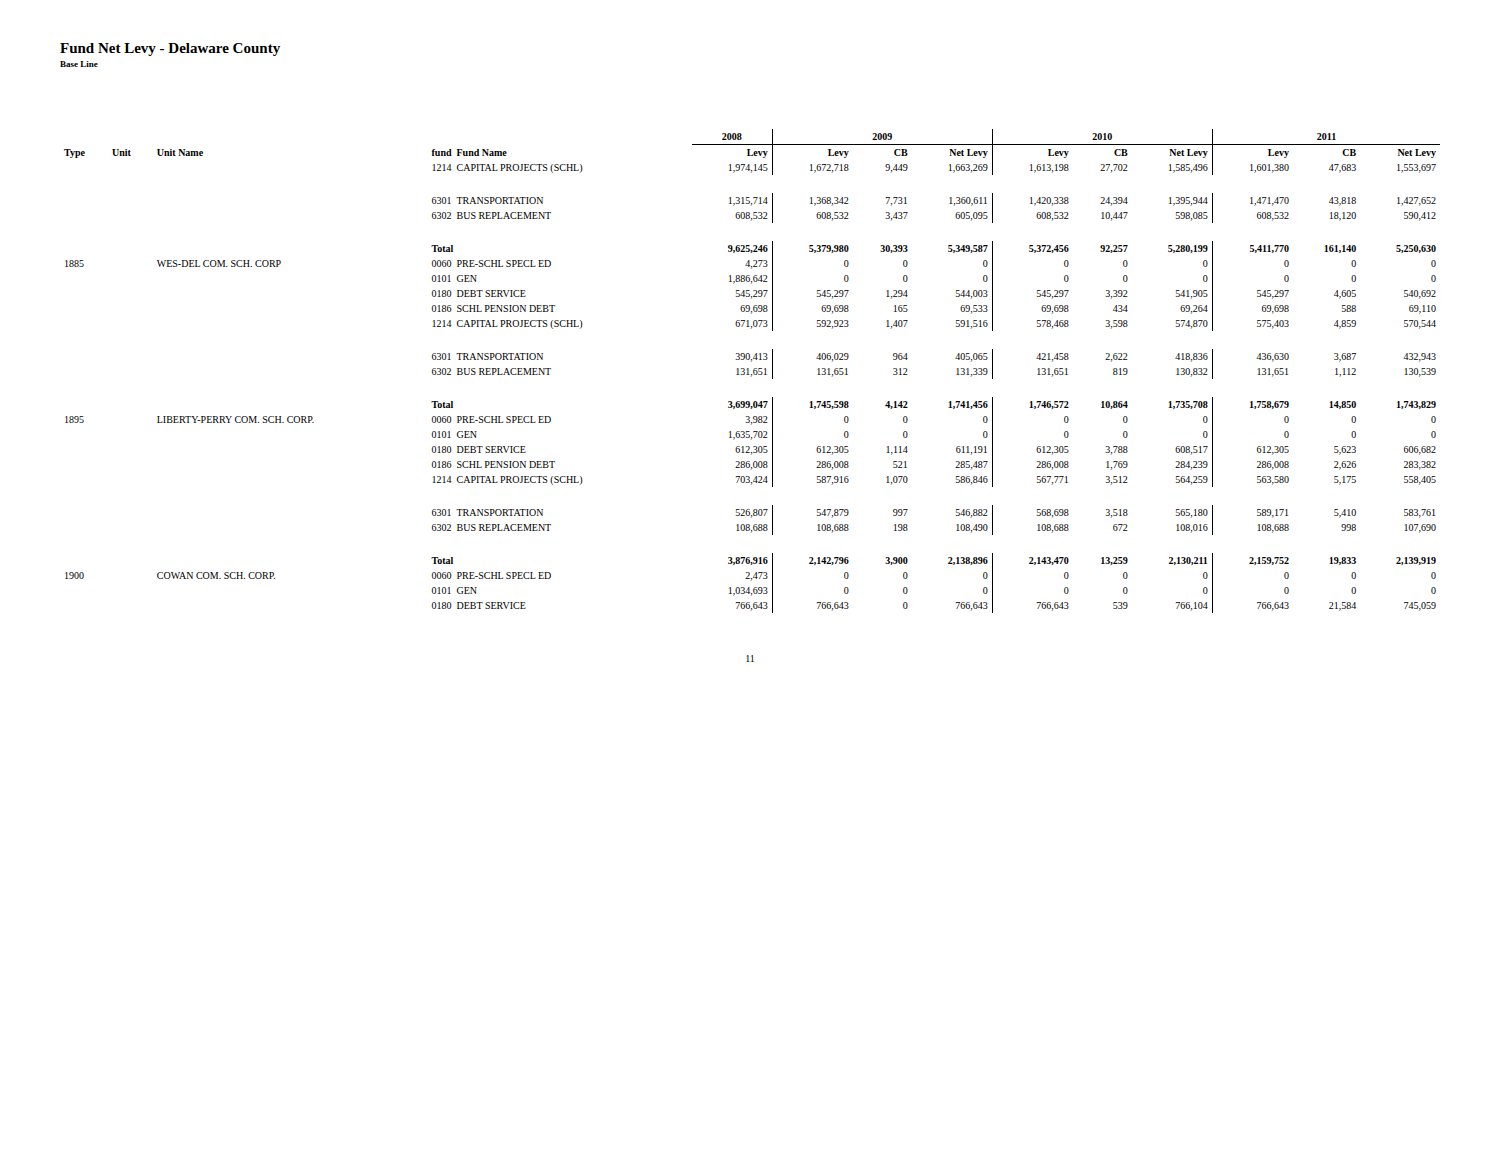Fund Net Levy - Delaware County
Base Line
| | 2008 | 2009 | 2010 | 2011 |
| --- | --- | --- | --- | --- |
| Type | Unit | Unit Name | fund Fund Name | Levy | Levy | CB | Net Levy | Levy | CB | Net Levy | Levy | CB | Net Levy |
| | | | 1214 CAPITAL PROJECTS (SCHL) | 1,974,145 | 1,672,718 | 9,449 | 1,663,269 | 1,613,198 | 27,702 | 1,585,496 | 1,601,380 | 47,683 | 1,553,697 |
| | | | 6301 TRANSPORTATION | 1,315,714 | 1,368,342 | 7,731 | 1,360,611 | 1,420,338 | 24,394 | 1,395,944 | 1,471,470 | 43,818 | 1,427,652 |
| | | | 6302 BUS REPLACEMENT | 608,532 | 608,532 | 3,437 | 605,095 | 608,532 | 10,447 | 598,085 | 608,532 | 18,120 | 590,412 |
| | | | Total | 9,625,246 | 5,379,980 | 30,393 | 5,349,587 | 5,372,456 | 92,257 | 5,280,199 | 5,411,770 | 161,140 | 5,250,630 |
| 1885 | | WES-DEL COM. SCH. CORP | 0060 PRE-SCHL SPECL ED | 4,273 | 0 | 0 | 0 | 0 | 0 | 0 | 0 | 0 | 0 |
| | | | 0101 GEN | 1,886,642 | 0 | 0 | 0 | 0 | 0 | 0 | 0 | 0 | 0 |
| | | | 0180 DEBT SERVICE | 545,297 | 545,297 | 1,294 | 544,003 | 545,297 | 3,392 | 541,905 | 545,297 | 4,605 | 540,692 |
| | | | 0186 SCHL PENSION DEBT | 69,698 | 69,698 | 165 | 69,533 | 69,698 | 434 | 69,264 | 69,698 | 588 | 69,110 |
| | | | 1214 CAPITAL PROJECTS (SCHL) | 671,073 | 592,923 | 1,407 | 591,516 | 578,468 | 3,598 | 574,870 | 575,403 | 4,859 | 570,544 |
| | | | 6301 TRANSPORTATION | 390,413 | 406,029 | 964 | 405,065 | 421,458 | 2,622 | 418,836 | 436,630 | 3,687 | 432,943 |
| | | | 6302 BUS REPLACEMENT | 131,651 | 131,651 | 312 | 131,339 | 131,651 | 819 | 130,832 | 131,651 | 1,112 | 130,539 |
| | | | Total | 3,699,047 | 1,745,598 | 4,142 | 1,741,456 | 1,746,572 | 10,864 | 1,735,708 | 1,758,679 | 14,850 | 1,743,829 |
| 1895 | | LIBERTY-PERRY COM. SCH. CORP. | 0060 PRE-SCHL SPECL ED | 3,982 | 0 | 0 | 0 | 0 | 0 | 0 | 0 | 0 | 0 |
| | | | 0101 GEN | 1,635,702 | 0 | 0 | 0 | 0 | 0 | 0 | 0 | 0 | 0 |
| | | | 0180 DEBT SERVICE | 612,305 | 612,305 | 1,114 | 611,191 | 612,305 | 3,788 | 608,517 | 612,305 | 5,623 | 606,682 |
| | | | 0186 SCHL PENSION DEBT | 286,008 | 286,008 | 521 | 285,487 | 286,008 | 1,769 | 284,239 | 286,008 | 2,626 | 283,382 |
| | | | 1214 CAPITAL PROJECTS (SCHL) | 703,424 | 587,916 | 1,070 | 586,846 | 567,771 | 3,512 | 564,259 | 563,580 | 5,175 | 558,405 |
| | | | 6301 TRANSPORTATION | 526,807 | 547,879 | 997 | 546,882 | 568,698 | 3,518 | 565,180 | 589,171 | 5,410 | 583,761 |
| | | | 6302 BUS REPLACEMENT | 108,688 | 108,688 | 198 | 108,490 | 108,688 | 672 | 108,016 | 108,688 | 998 | 107,690 |
| | | | Total | 3,876,916 | 2,142,796 | 3,900 | 2,138,896 | 2,143,470 | 13,259 | 2,130,211 | 2,159,752 | 19,833 | 2,139,919 |
| 1900 | | COWAN COM. SCH. CORP. | 0060 PRE-SCHL SPECL ED | 2,473 | 0 | 0 | 0 | 0 | 0 | 0 | 0 | 0 | 0 |
| | | | 0101 GEN | 1,034,693 | 0 | 0 | 0 | 0 | 0 | 0 | 0 | 0 | 0 |
| | | | 0180 DEBT SERVICE | 766,643 | 766,643 | 0 | 766,643 | 766,643 | 539 | 766,104 | 766,643 | 21,584 | 745,059 |
11